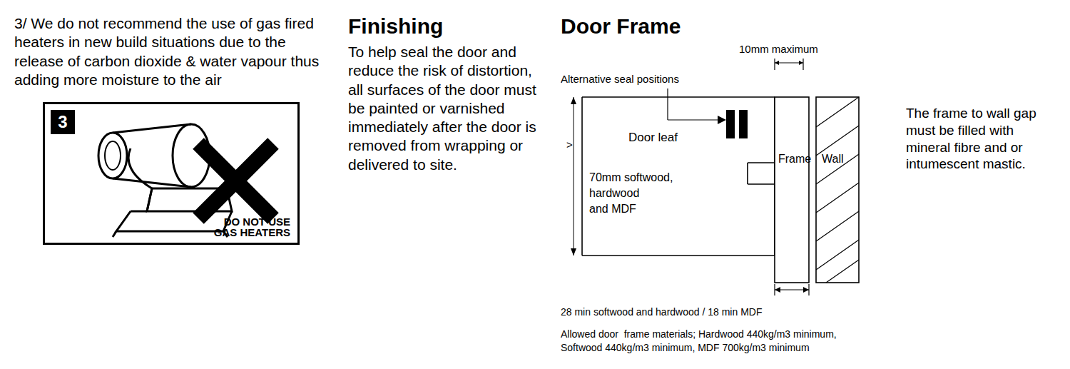3/ We do not recommend the use of gas fired heaters in new build situations due to the release of carbon dioxide & water vapour thus adding more moisture to the air
3
DO NOT USE
GAS HEATERS
Finishing
To help seal the door and reduce the risk of distortion, all surfaces of the door must be painted or varnished immediately after the door is removed from wrapping or delivered to site.
Door Frame
10mm maximum Alternative seal positions > Door leaf Frame Wall 70mm softwood, hardwood and MDF
The frame to wall gap must be filled with mineral fibre and or intumescent mastic.
28 min softwood and hardwood / 18 min MDF
Allowed door frame materials; Hardwood 440kg/m3 minimum,
Softwood 440kg/m3 minimum, MDF 700kg/m3 minimum